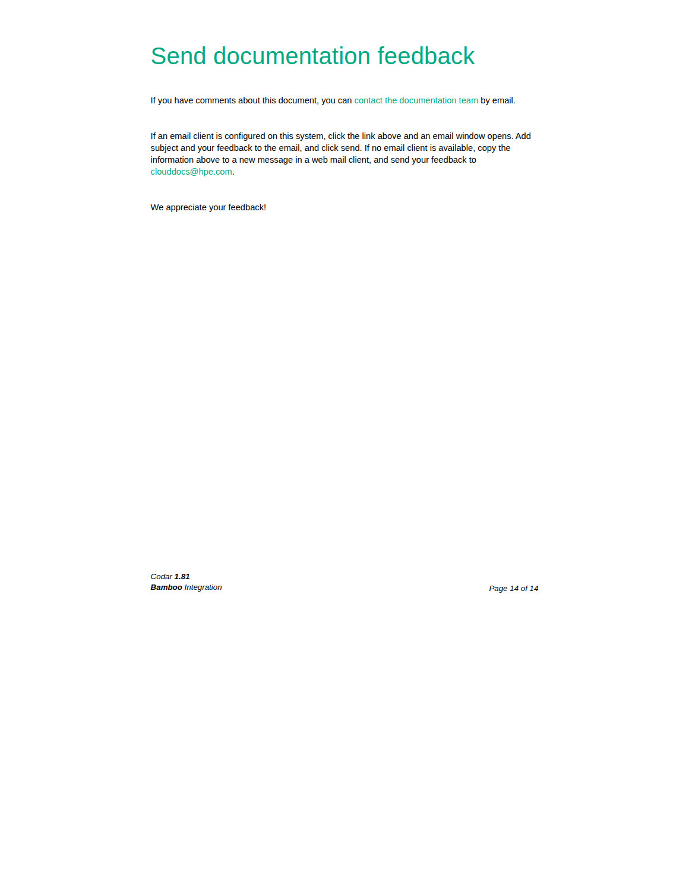Send documentation feedback
If you have comments about this document, you can contact the documentation team by email.
If an email client is configured on this system, click the link above and an email window opens. Add subject and your feedback to the email, and click send. If no email client is available, copy the information above to a new message in a web mail client, and send your feedback to clouddocs@hpe.com.
We appreciate your feedback!
Codar 1.81
Bamboo Integration
Page 14 of 14